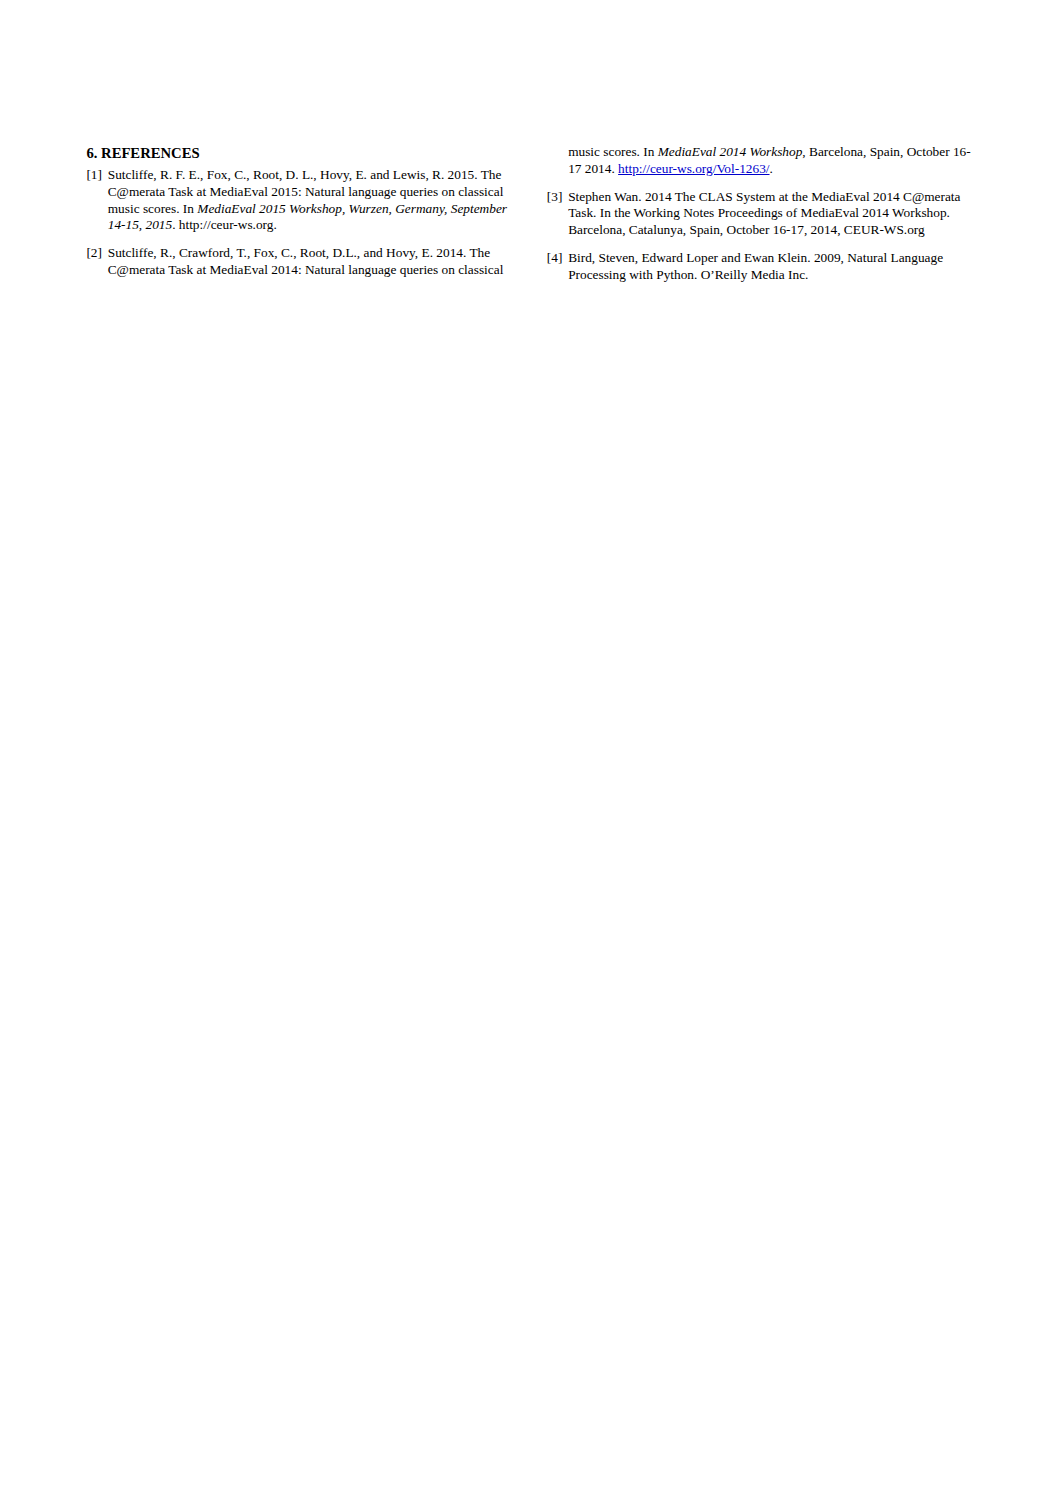6. REFERENCES
[1] Sutcliffe, R. F. E., Fox, C., Root, D. L., Hovy, E. and Lewis, R. 2015. The C@merata Task at MediaEval 2015: Natural language queries on classical music scores. In MediaEval 2015 Workshop, Wurzen, Germany, September 14-15, 2015. http://ceur-ws.org.
[2] Sutcliffe, R., Crawford, T., Fox, C., Root, D.L., and Hovy, E. 2014. The C@merata Task at MediaEval 2014: Natural language queries on classical music scores. In MediaEval 2014 Workshop, Barcelona, Spain, October 16-17 2014. http://ceur-ws.org/Vol-1263/.
[3] Stephen Wan. 2014 The CLAS System at the MediaEval 2014 C@merata Task. In the Working Notes Proceedings of MediaEval 2014 Workshop. Barcelona, Catalunya, Spain, October 16-17, 2014, CEUR-WS.org
[4] Bird, Steven, Edward Loper and Ewan Klein. 2009, Natural Language Processing with Python. O’Reilly Media Inc.